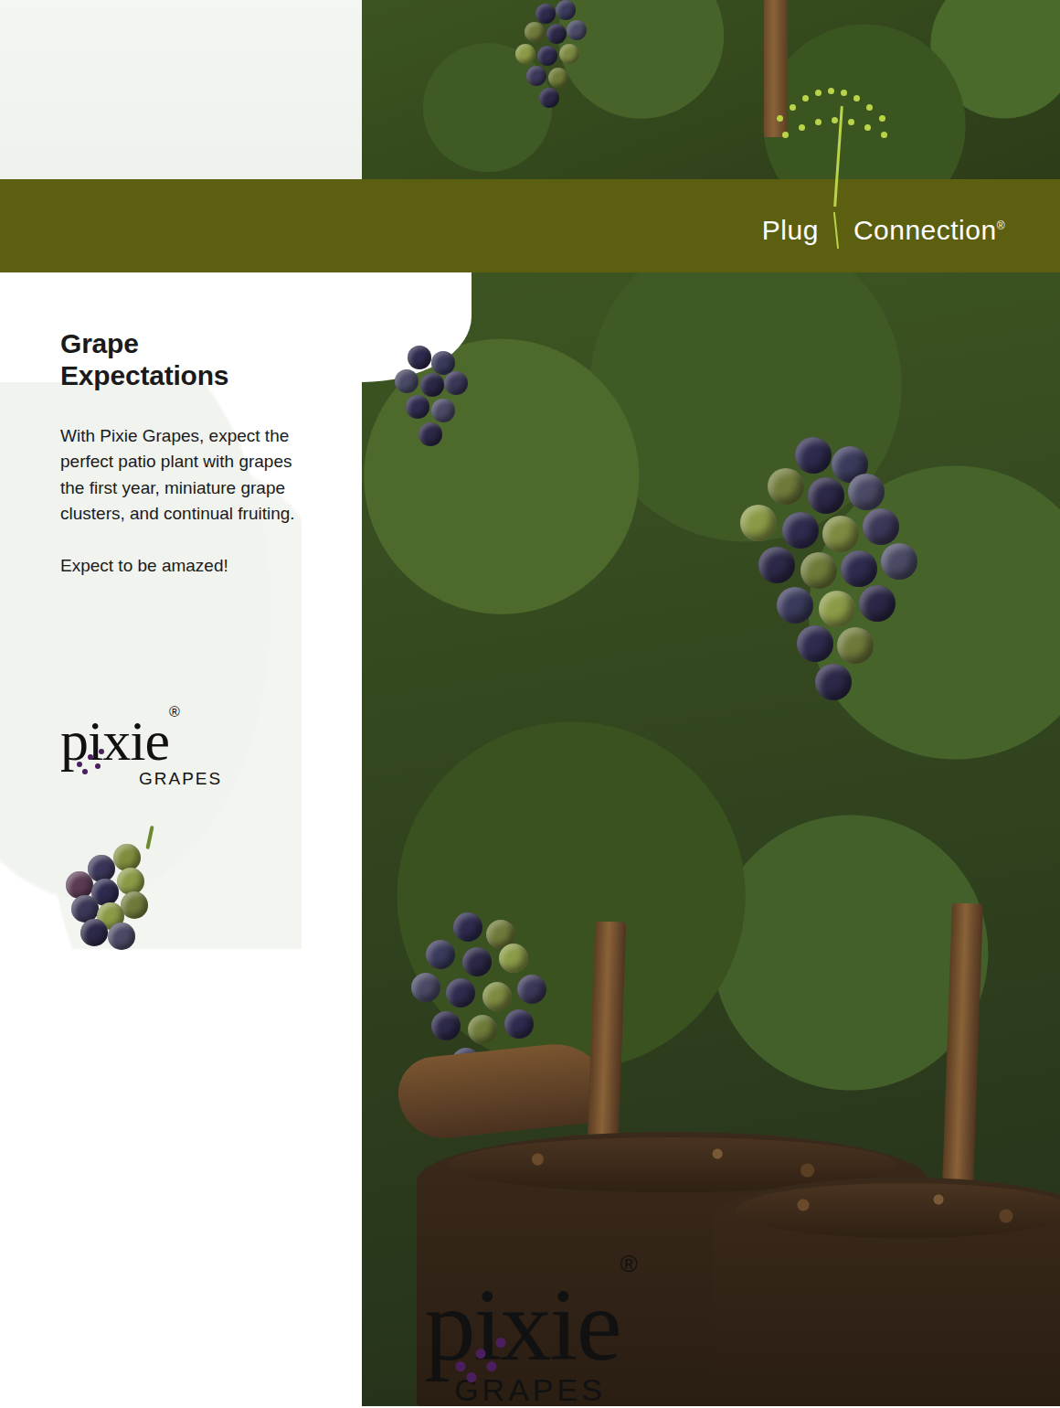Plug Connection®
Grape
Expectations
With Pixie Grapes, expect the perfect patio plant with grapes the first year, miniature grape clusters, and continual fruiting.
Expect to be amazed!
pixie® GRAPES
pixie® GRAPES